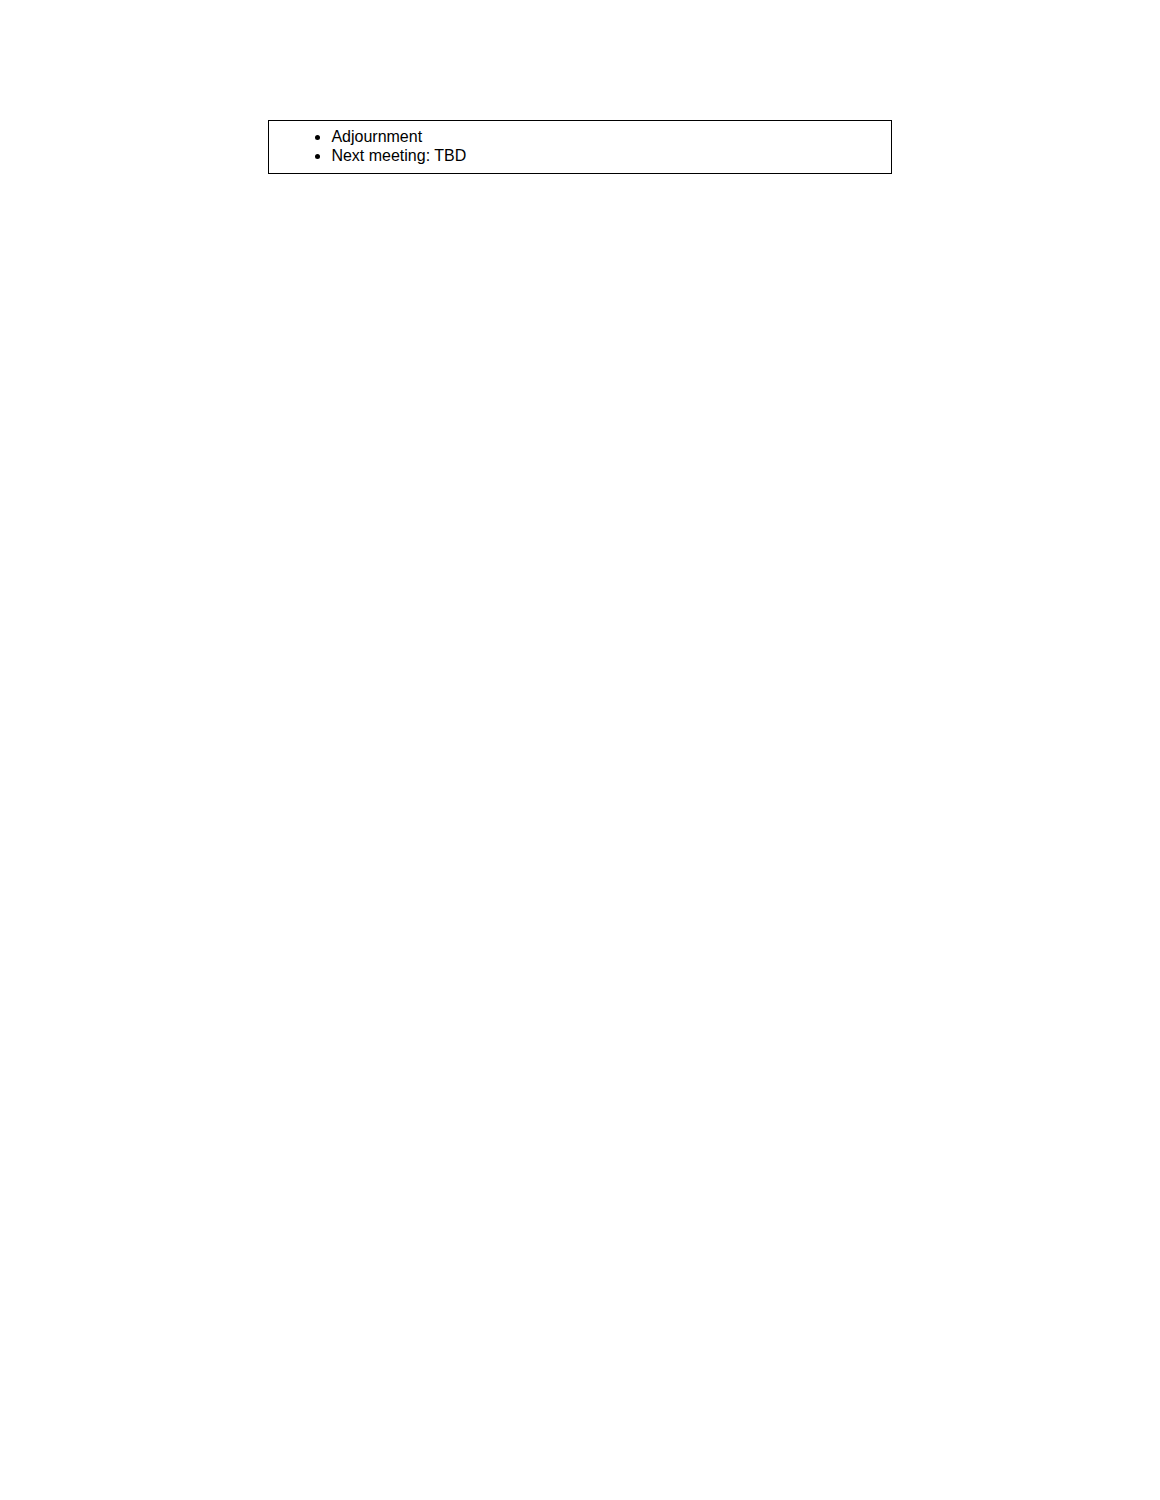Adjournment
Next meeting: TBD